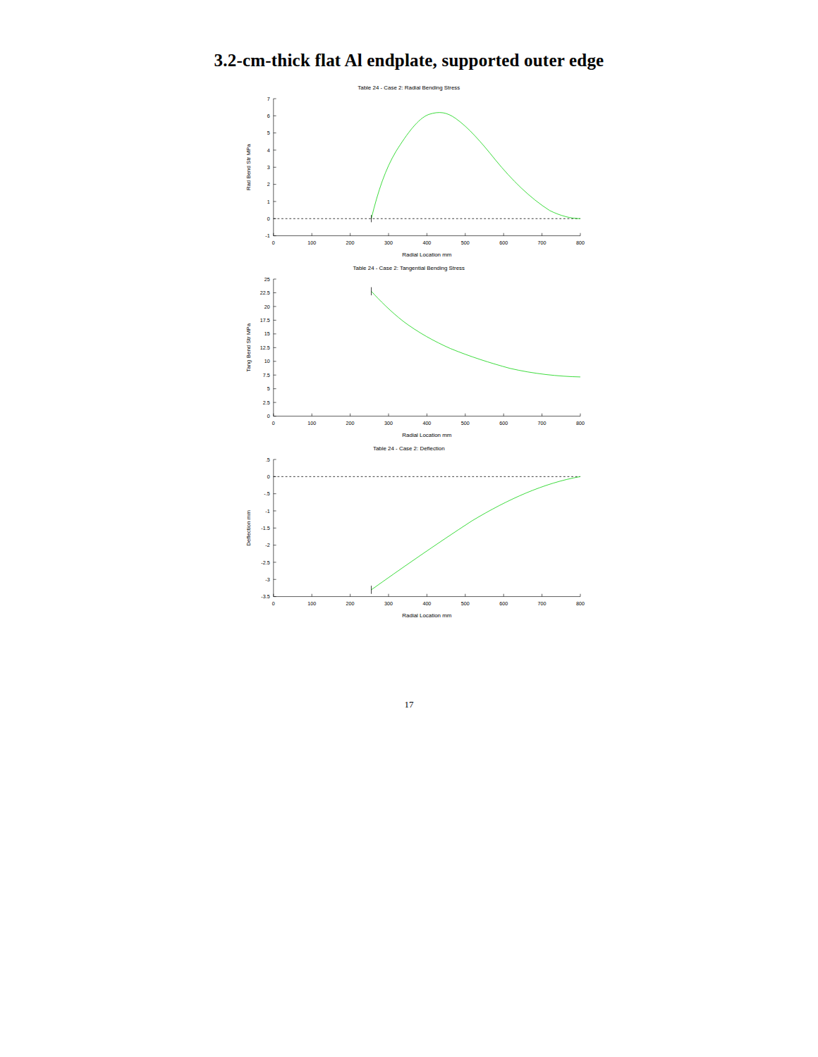3.2-cm-thick flat Al endplate, supported outer edge
Table 24 - Case 2: Radial Bending Stress -1 0 1 2 3 4 5 6 7 0 100 200 300 400 500 600 700 800 Radial Location mm Rad Bend Str MPa
Table 24 - Case 2: Tangential Bending Stress 0 2.5 5 7.5 10 12.5 15 17.5 20 22.5 25 0 100 200 300 400 500 600 700 800 Radial Location mm Tang Bend Str MPa
Table 24 - Case 2: Deflection -3.5 -3 -2.5 -2 -1.5 -1 -.5 0 .5 0 100 200 300 400 500 600 700 800 Radial Location mm Deflection mm
17